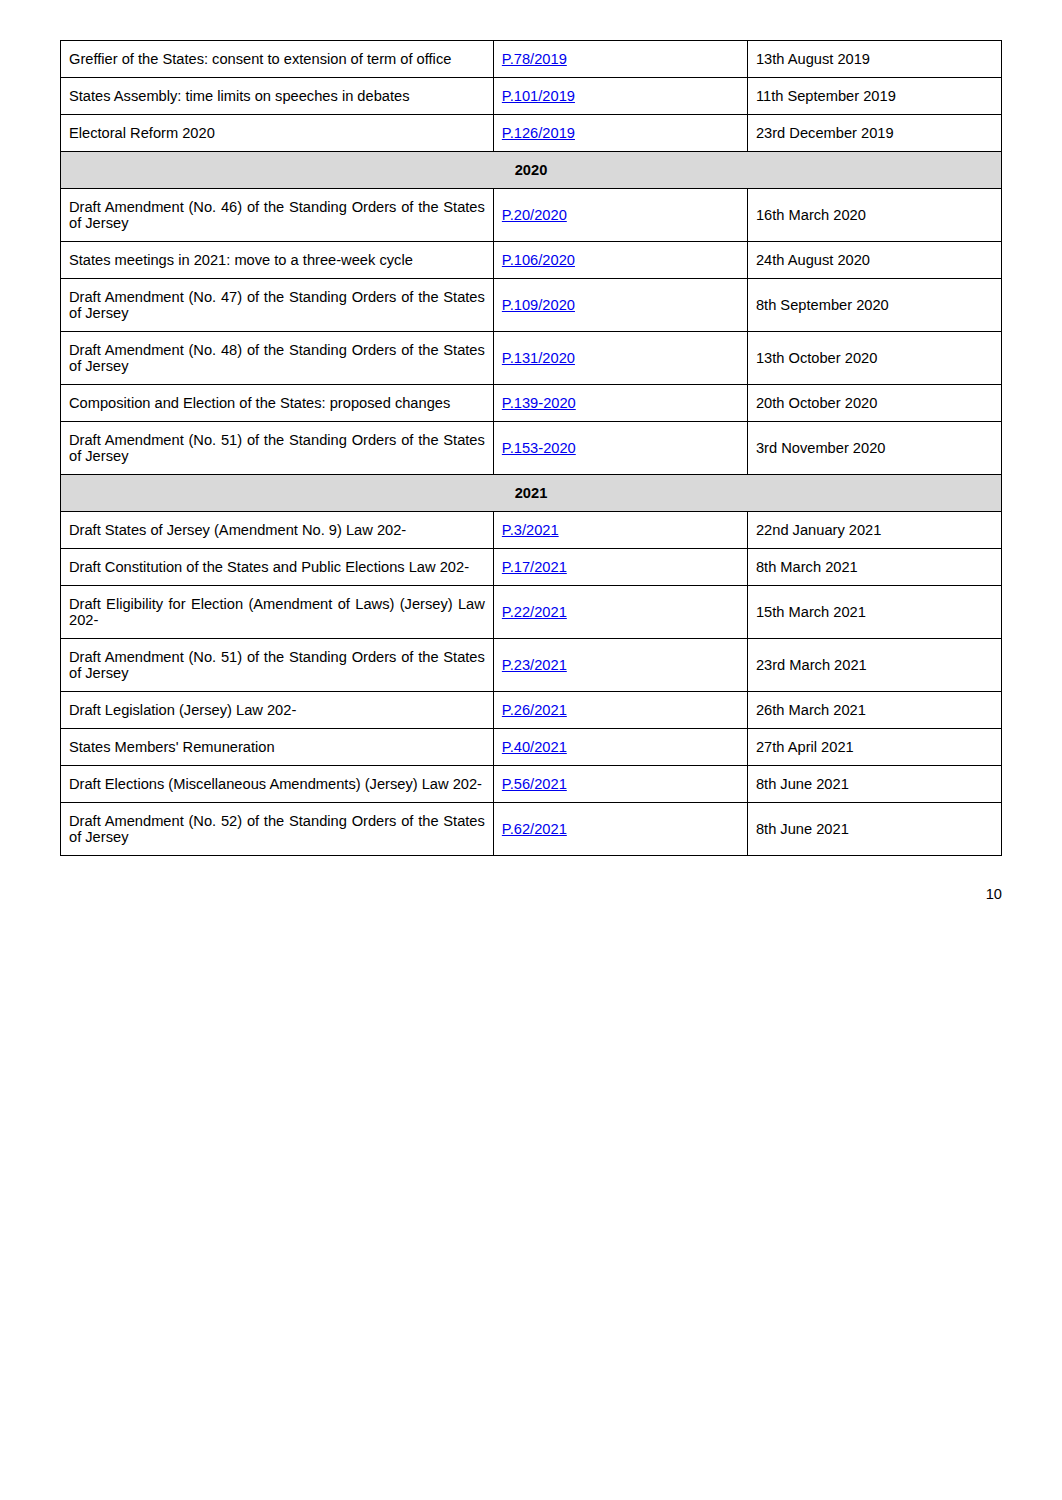| Greffier of the States: consent to extension of term of office | P.78/2019 | 13th August 2019 |
| States Assembly: time limits on speeches in debates | P.101/2019 | 11th September 2019 |
| Electoral Reform 2020 | P.126/2019 | 23rd December 2019 |
| 2020 |
| Draft Amendment (No. 46) of the Standing Orders of the States of Jersey | P.20/2020 | 16th March 2020 |
| States meetings in 2021: move to a three-week cycle | P.106/2020 | 24th August 2020 |
| Draft Amendment (No. 47) of the Standing Orders of the States of Jersey | P.109/2020 | 8th September 2020 |
| Draft Amendment (No. 48) of the Standing Orders of the States of Jersey | P.131/2020 | 13th October 2020 |
| Composition and Election of the States: proposed changes | P.139-2020 | 20th October 2020 |
| Draft Amendment (No. 51) of the Standing Orders of the States of Jersey | P.153-2020 | 3rd November 2020 |
| 2021 |
| Draft States of Jersey (Amendment No. 9) Law 202- | P.3/2021 | 22nd January 2021 |
| Draft Constitution of the States and Public Elections Law 202- | P.17/2021 | 8th March 2021 |
| Draft Eligibility for Election (Amendment of Laws) (Jersey) Law 202- | P.22/2021 | 15th March 2021 |
| Draft Amendment (No. 51) of the Standing Orders of the States of Jersey | P.23/2021 | 23rd March 2021 |
| Draft Legislation (Jersey) Law 202- | P.26/2021 | 26th March 2021 |
| States Members' Remuneration | P.40/2021 | 27th April 2021 |
| Draft Elections (Miscellaneous Amendments) (Jersey) Law 202- | P.56/2021 | 8th June 2021 |
| Draft Amendment (No. 52) of the Standing Orders of the States of Jersey | P.62/2021 | 8th June 2021 |
10